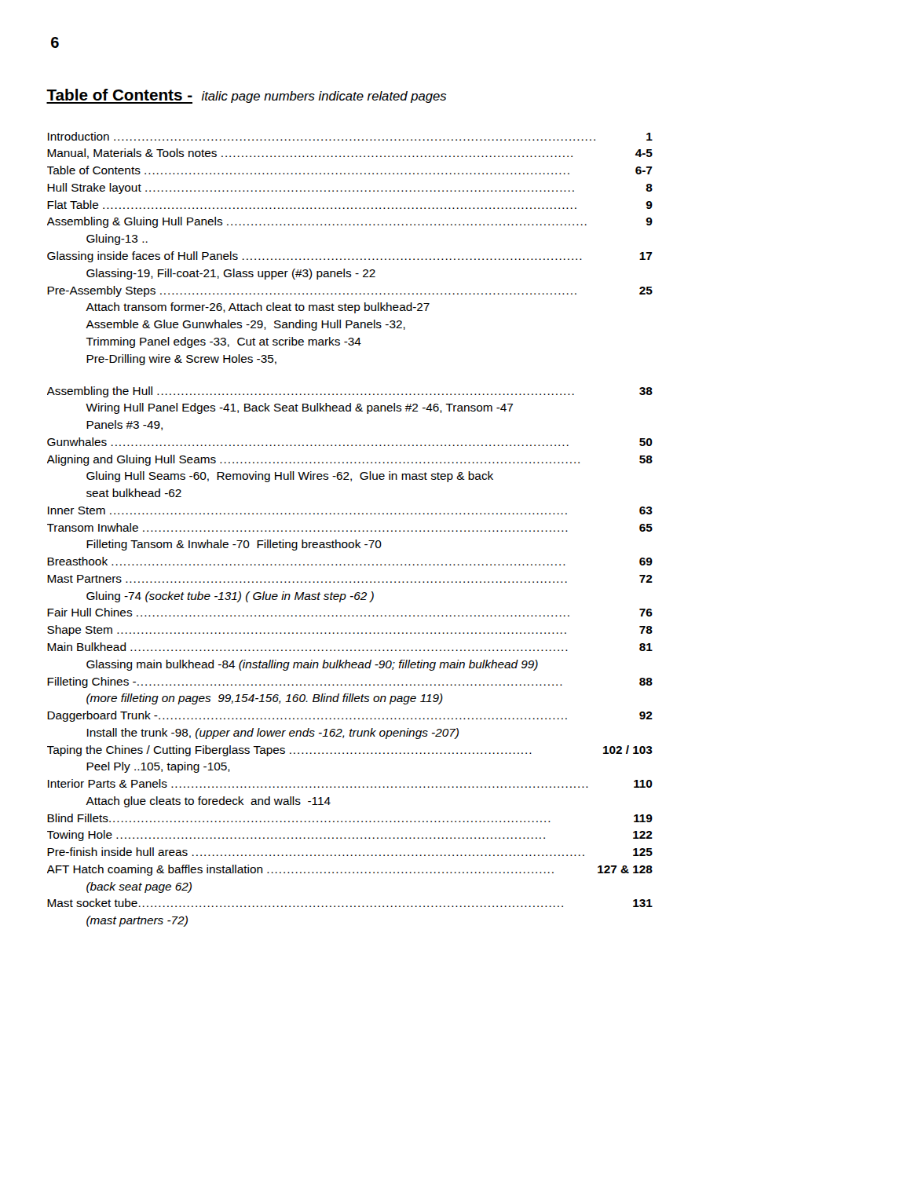6
Table of Contents - italic page numbers indicate related pages
| Introduction ....................................................................................................................... | 1 |
| Manual, Materials & Tools notes ....................................................................................... | 4-5 |
| Table of Contents ......................................................................................................... | 6-7 |
| Hull Strake layout .......................................................................................................... | 8 |
| Flat Table ..................................................................................................................... | 9 |
| Assembling & Gluing Hull Panels ......................................................................................... | 9 |
| Gluing-13 .. |
| Glassing inside faces of Hull Panels .................................................................................... | 17 |
| Glassing-19, Fill-coat-21, Glass upper (#3) panels - 22 |
| Pre-Assembly Steps ....................................................................................................... | 25 |
| Attach transom former-26, Attach cleat to mast step bulkhead-27 |
| Assemble & Glue Gunwhales -29, Sanding Hull Panels -32, |
| Trimming Panel edges -33, Cut at scribe marks -34 |
| Pre-Drilling wire & Screw Holes -35, |
| Assembling the Hull ....................................................................................................... | 38 |
| Wiring Hull Panel Edges -41, Back Seat Bulkhead & panels #2 -46, Transom -47 |
| Panels #3 -49, |
| Gunwhales ................................................................................................................. | 50 |
| Aligning and Gluing Hull Seams ......................................................................................... | 58 |
| Gluing Hull Seams -60, Removing Hull Wires -62, Glue in mast step & back |
| seat bulkhead -62 |
| Inner Stem ................................................................................................................. | 63 |
| Transom Inwhale ......................................................................................................... | 65 |
| Filleting Tansom & Inwhale -70 Filleting breasthook -70 |
| Breasthook ................................................................................................................ | 69 |
| Mast Partners ............................................................................................................. | 72 |
| Gluing -74 (socket tube -131) ( Glue in Mast step -62 ) |
| Fair Hull Chines ........................................................................................................... | 76 |
| Shape Stem ............................................................................................................... | 78 |
| Main Bulkhead ............................................................................................................ | 81 |
| Glassing main bulkhead -84 (installing main bulkhead -90; filleting main bulkhead 99) |
| Filleting Chines - ......................................................................................................... | 88 |
| (more filleting on pages 99,154-156, 160. Blind fillets on page 119) |
| Daggerboard Trunk - ..................................................................................................... | 92 |
| Install the trunk -98, (upper and lower ends -162, trunk openings -207) |
| Taping the Chines / Cutting Fiberglass Tapes ............................................................ | 102 / 103 |
| Peel Ply ..105, taping -105, |
| Interior Parts & Panels ....................................................................................................... | 110 |
| Attach glue cleats to foredeck and walls -114 |
| Blind Fillets ............................................................................................................. | 119 |
| Towing Hole .......................................................................................................... | 122 |
| Pre-finish inside hull areas ................................................................................................. | 125 |
| AFT Hatch coaming & baffles installation ....................................................................... | 127 & 128 |
| (back seat page 62) |
| Mast socket tube ......................................................................................................... | 131 |
| (mast partners -72) |